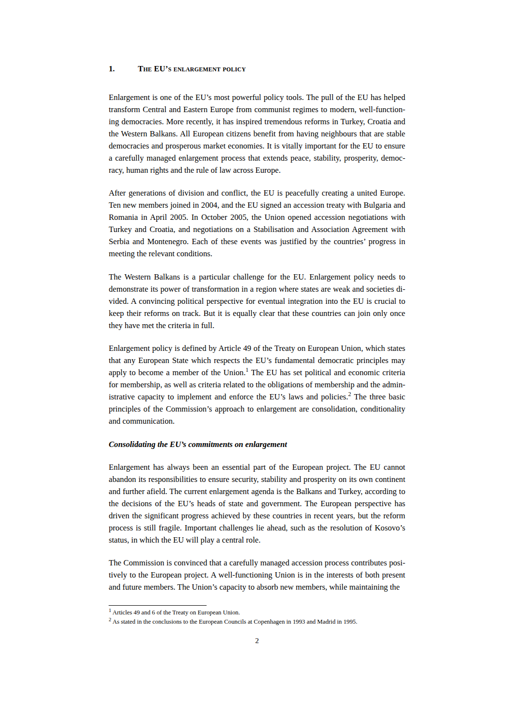1. The EU’s enlargement policy
Enlargement is one of the EU’s most powerful policy tools. The pull of the EU has helped transform Central and Eastern Europe from communist regimes to modern, well-functioning democracies. More recently, it has inspired tremendous reforms in Turkey, Croatia and the Western Balkans. All European citizens benefit from having neighbours that are stable democracies and prosperous market economies. It is vitally important for the EU to ensure a carefully managed enlargement process that extends peace, stability, prosperity, democracy, human rights and the rule of law across Europe.
After generations of division and conflict, the EU is peacefully creating a united Europe. Ten new members joined in 2004, and the EU signed an accession treaty with Bulgaria and Romania in April 2005. In October 2005, the Union opened accession negotiations with Turkey and Croatia, and negotiations on a Stabilisation and Association Agreement with Serbia and Montenegro. Each of these events was justified by the countries’ progress in meeting the relevant conditions.
The Western Balkans is a particular challenge for the EU. Enlargement policy needs to demonstrate its power of transformation in a region where states are weak and societies divided. A convincing political perspective for eventual integration into the EU is crucial to keep their reforms on track. But it is equally clear that these countries can join only once they have met the criteria in full.
Enlargement policy is defined by Article 49 of the Treaty on European Union, which states that any European State which respects the EU’s fundamental democratic principles may apply to become a member of the Union.1 The EU has set political and economic criteria for membership, as well as criteria related to the obligations of membership and the administrative capacity to implement and enforce the EU’s laws and policies.2 The three basic principles of the Commission’s approach to enlargement are consolidation, conditionality and communication.
Consolidating the EU’s commitments on enlargement
Enlargement has always been an essential part of the European project. The EU cannot abandon its responsibilities to ensure security, stability and prosperity on its own continent and further afield. The current enlargement agenda is the Balkans and Turkey, according to the decisions of the EU’s heads of state and government. The European perspective has driven the significant progress achieved by these countries in recent years, but the reform process is still fragile. Important challenges lie ahead, such as the resolution of Kosovo’s status, in which the EU will play a central role.
The Commission is convinced that a carefully managed accession process contributes positively to the European project. A well-functioning Union is in the interests of both present and future members. The Union’s capacity to absorb new members, while maintaining the
1Articles 49 and 6 of the Treaty on European Union.
2As stated in the conclusions to the European Councils at Copenhagen in 1993 and Madrid in 1995.
2